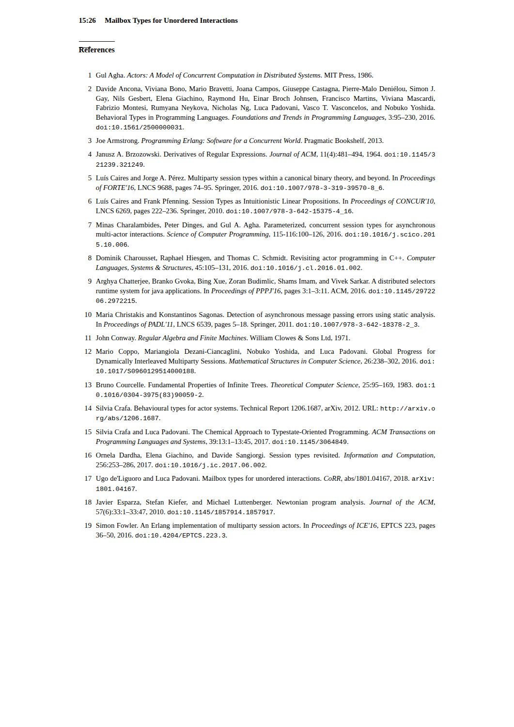15:26 Mailbox Types for Unordered Interactions
References
Gul Agha. Actors: A Model of Concurrent Computation in Distributed Systems. MIT Press, 1986.
Davide Ancona, Viviana Bono, Mario Bravetti, Joana Campos, Giuseppe Castagna, Pierre-Malo Deniélou, Simon J. Gay, Nils Gesbert, Elena Giachino, Raymond Hu, Einar Broch Johnsen, Francisco Martins, Viviana Mascardi, Fabrizio Montesi, Rumyana Neykova, Nicholas Ng, Luca Padovani, Vasco T. Vasconcelos, and Nobuko Yoshida. Behavioral Types in Programming Languages. Foundations and Trends in Programming Languages, 3:95–230, 2016. doi:10.1561/2500000031.
Joe Armstrong. Programming Erlang: Software for a Concurrent World. Pragmatic Bookshelf, 2013.
Janusz A. Brzozowski. Derivatives of Regular Expressions. Journal of ACM, 11(4):481–494, 1964. doi:10.1145/321239.321249.
Luís Caires and Jorge A. Pérez. Multiparty session types within a canonical binary theory, and beyond. In Proceedings of FORTE'16, LNCS 9688, pages 74–95. Springer, 2016. doi:10.1007/978-3-319-39570-8_6.
Luís Caires and Frank Pfenning. Session Types as Intuitionistic Linear Propositions. In Proceedings of CONCUR'10, LNCS 6269, pages 222–236. Springer, 2010. doi:10.1007/978-3-642-15375-4_16.
Minas Charalambides, Peter Dinges, and Gul A. Agha. Parameterized, concurrent session types for asynchronous multi-actor interactions. Science of Computer Programming, 115-116:100–126, 2016. doi:10.1016/j.scico.2015.10.006.
Dominik Charousset, Raphael Hiesgen, and Thomas C. Schmidt. Revisiting actor programming in C++. Computer Languages, Systems & Structures, 45:105–131, 2016. doi:10.1016/j.cl.2016.01.002.
Arghya Chatterjee, Branko Gvoka, Bing Xue, Zoran Budimlic, Shams Imam, and Vivek Sarkar. A distributed selectors runtime system for java applications. In Proceedings of PPPJ'16, pages 3:1–3:11. ACM, 2016. doi:10.1145/2972206.2972215.
Maria Christakis and Konstantinos Sagonas. Detection of asynchronous message passing errors using static analysis. In Proceedings of PADL'11, LNCS 6539, pages 5–18. Springer, 2011. doi:10.1007/978-3-642-18378-2_3.
John Conway. Regular Algebra and Finite Machines. William Clowes & Sons Ltd, 1971.
Mario Coppo, Mariangiola Dezani-Ciancaglini, Nobuko Yoshida, and Luca Padovani. Global Progress for Dynamically Interleaved Multiparty Sessions. Mathematical Structures in Computer Science, 26:238–302, 2016. doi:10.1017/S0960129514000188.
Bruno Courcelle. Fundamental Properties of Infinite Trees. Theoretical Computer Science, 25:95–169, 1983. doi:10.1016/0304-3975(83)90059-2.
Silvia Crafa. Behavioural types for actor systems. Technical Report 1206.1687, arXiv, 2012. URL: http://arxiv.org/abs/1206.1687.
Silvia Crafa and Luca Padovani. The Chemical Approach to Typestate-Oriented Programming. ACM Transactions on Programming Languages and Systems, 39:13:1–13:45, 2017. doi:10.1145/3064849.
Ornela Dardha, Elena Giachino, and Davide Sangiorgi. Session types revisited. Information and Computation, 256:253–286, 2017. doi:10.1016/j.ic.2017.06.002.
Ugo de'Liguoro and Luca Padovani. Mailbox types for unordered interactions. CoRR, abs/1801.04167, 2018. arXiv:1801.04167.
Javier Esparza, Stefan Kiefer, and Michael Luttenberger. Newtonian program analysis. Journal of the ACM, 57(6):33:1–33:47, 2010. doi:10.1145/1857914.1857917.
Simon Fowler. An Erlang implementation of multiparty session actors. In Proceedings of ICE'16, EPTCS 223, pages 36–50, 2016. doi:10.4204/EPTCS.223.3.